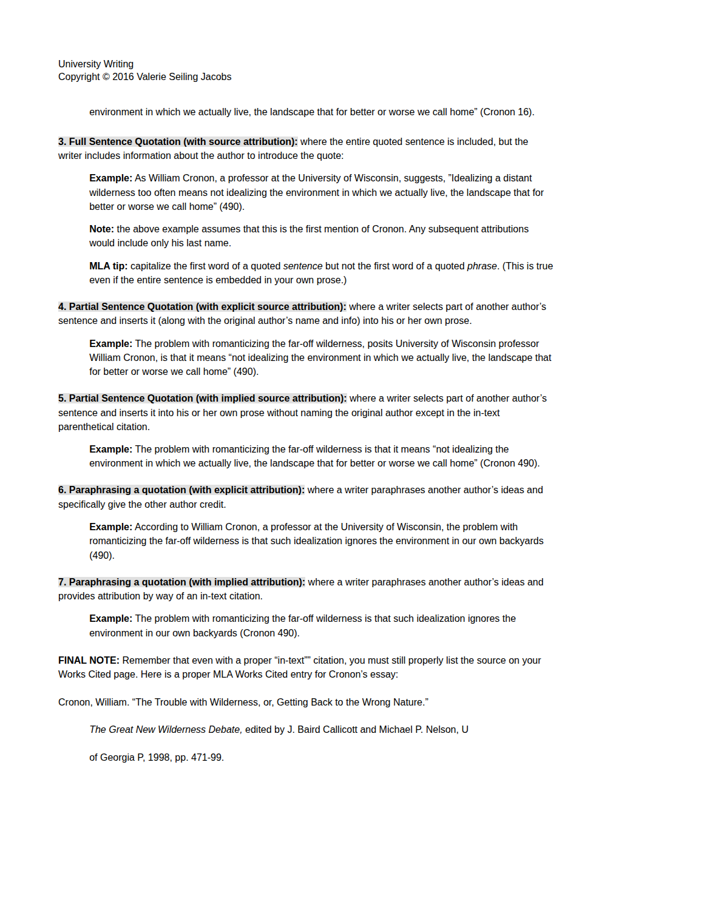University Writing
Copyright © 2016 Valerie Seiling Jacobs
environment in which we actually live, the landscape that for better or worse we call home” (Cronon 16).
3. Full Sentence Quotation (with source attribution): where the entire quoted sentence is included, but the writer includes information about the author to introduce the quote:
Example: As William Cronon, a professor at the University of Wisconsin, suggests, ”Idealizing a distant wilderness too often means not idealizing the environment in which we actually live, the landscape that for better or worse we call home” (490).
Note: the above example assumes that this is the first mention of Cronon. Any subsequent attributions would include only his last name.
MLA tip: capitalize the first word of a quoted sentence but not the first word of a quoted phrase. (This is true even if the entire sentence is embedded in your own prose.)
4. Partial Sentence Quotation (with explicit source attribution): where a writer selects part of another author’s sentence and inserts it (along with the original author’s name and info) into his or her own prose.
Example: The problem with romanticizing the far-off wilderness, posits University of Wisconsin professor William Cronon, is that it means “not idealizing the environment in which we actually live, the landscape that for better or worse we call home” (490).
5. Partial Sentence Quotation (with implied source attribution): where a writer selects part of another author’s sentence and inserts it into his or her own prose without naming the original author except in the in-text parenthetical citation.
Example: The problem with romanticizing the far-off wilderness is that it means “not idealizing the environment in which we actually live, the landscape that for better or worse we call home” (Cronon 490).
6. Paraphrasing a quotation (with explicit attribution): where a writer paraphrases another author’s ideas and specifically give the other author credit.
Example: According to William Cronon, a professor at the University of Wisconsin, the problem with romanticizing the far-off wilderness is that such idealization ignores the environment in our own backyards (490).
7. Paraphrasing a quotation (with implied attribution): where a writer paraphrases another author’s ideas and provides attribution by way of an in-text citation.
Example: The problem with romanticizing the far-off wilderness is that such idealization ignores the environment in our own backyards (Cronon 490).
FINAL NOTE: Remember that even with a proper “in-text”” citation, you must still properly list the source on your Works Cited page. Here is a proper MLA Works Cited entry for Cronon’s essay:
Cronon, William. “The Trouble with Wilderness, or, Getting Back to the Wrong Nature.”
The Great New Wilderness Debate, edited by J. Baird Callicott and Michael P. Nelson, U
of Georgia P, 1998, pp. 471-99.